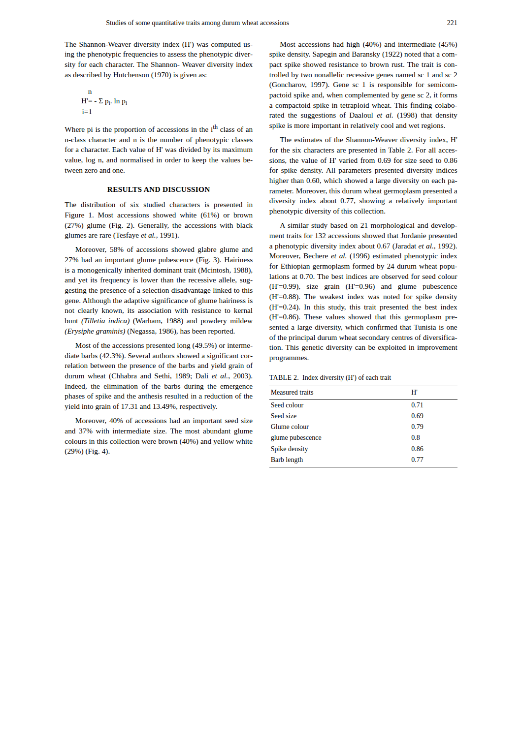Studies of some quantitative traits among durum wheat accessions 221
The Shannon-Weaver diversity index (H') was computed using the phenotypic frequencies to assess the phenotypic diversity for each character. The Shannon- Weaver diversity index as described by Hutchenson (1970) is given as:
n H'= - Σ pi. ln pi i=1
Where pi is the proportion of accessions in the ith class of an n-class character and n is the number of phenotypic classes for a character. Each value of H' was divided by its maximum value, log n, and normalised in order to keep the values between zero and one.
RESULTS AND DISCUSSION
The distribution of six studied characters is presented in Figure 1. Most accessions showed white (61%) or brown (27%) glume (Fig. 2). Generally, the accessions with black glumes are rare (Tesfaye et al., 1991).
Moreover, 58% of accessions showed glabre glume and 27% had an important glume pubescence (Fig. 3). Hairiness is a monogenically inherited dominant trait (Mcintosh, 1988), and yet its frequency is lower than the recessive allele, suggesting the presence of a selection disadvantage linked to this gene. Although the adaptive significance of glume hairiness is not clearly known, its association with resistance to kernal bunt (Tilletia indica) (Warham, 1988) and powdery mildew (Erysiphe graminis) (Negassa, 1986), has been reported.
Most of the accessions presented long (49.5%) or intermediate barbs (42.3%). Several authors showed a significant correlation between the presence of the barbs and yield grain of durum wheat (Chhabra and Sethi, 1989; Dali et al., 2003). Indeed, the elimination of the barbs during the emergence phases of spike and the anthesis resulted in a reduction of the yield into grain of 17.31 and 13.49%, respectively.
Moreover, 40% of accessions had an important seed size and 37% with intermediate size. The most abundant glume colours in this collection were brown (40%) and yellow white (29%) (Fig. 4).
Most accessions had high (40%) and intermediate (45%) spike density. Sapegin and Baransky (1922) noted that a compact spike showed resistance to brown rust. The trait is controlled by two nonallelic recessive genes named sc 1 and sc 2 (Goncharov, 1997). Gene sc 1 is responsible for semicompactoid spike and, when complemented by gene sc 2, it forms a compactoid spike in tetraploid wheat. This finding colaborated the suggestions of Daaloul et al. (1998) that density spike is more important in relatively cool and wet regions.
The estimates of the Shannon-Weaver diversity index, H' for the six characters are presented in Table 2. For all accessions, the value of H' varied from 0.69 for size seed to 0.86 for spike density. All parameters presented diversity indices higher than 0.60, which showed a large diversity on each parameter. Moreover, this durum wheat germoplasm presented a diversity index about 0.77, showing a relatively important phenotypic diversity of this collection.
A similar study based on 21 morphological and development traits for 132 accessions showed that Jordanie presented a phenotypic diversity index about 0.67 (Jaradat et al., 1992). Moreover, Bechere et al. (1996) estimated phenotypic index for Ethiopian germoplasm formed by 24 durum wheat populations at 0.70. The best indices are observed for seed colour (H'=0.99), size grain (H'=0.96) and glume pubescence (H'=0.88). The weakest index was noted for spike density (H'=0.24). In this study, this trait presented the best index (H'=0.86). These values showed that this germoplasm presented a large diversity, which confirmed that Tunisia is one of the principal durum wheat secondary centres of diversification. This genetic diversity can be exploited in improvement programmes.
TABLE 2. Index diversity (H') of each trait
| Measured traits | H' |
| --- | --- |
| Seed colour | 0.71 |
| Seed size | 0.69 |
| Glume colour | 0.79 |
| glume pubescence | 0.8 |
| Spike density | 0.86 |
| Barb length | 0.77 |